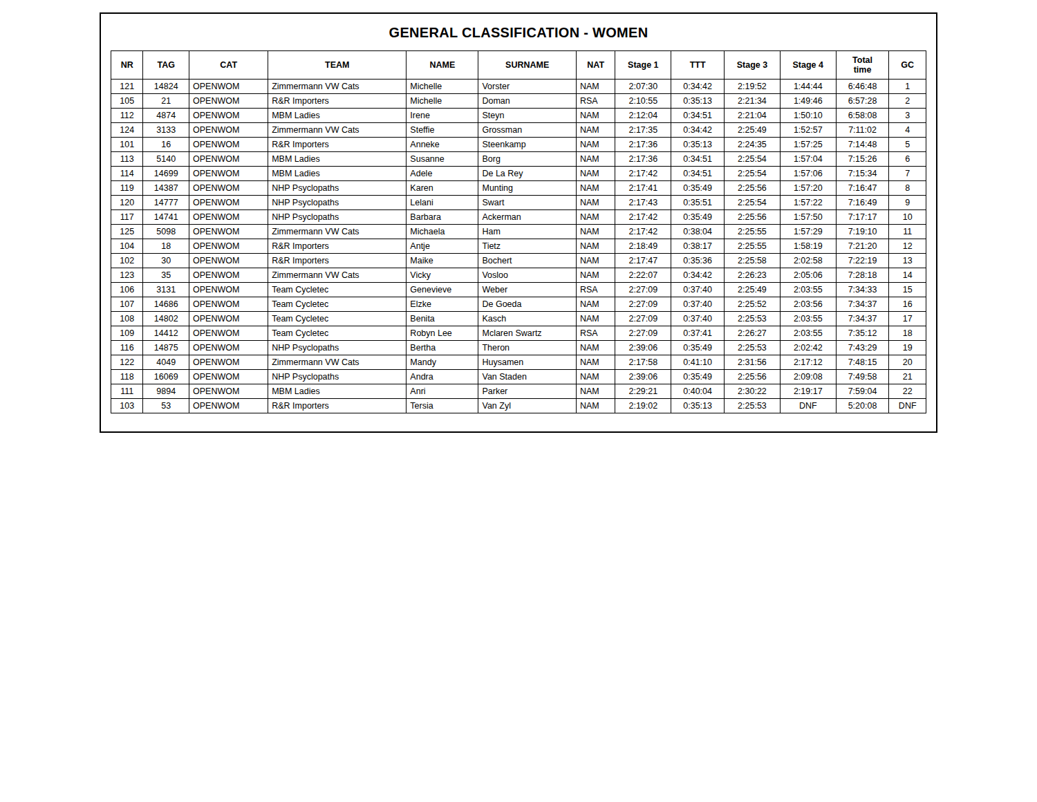GENERAL CLASSIFICATION - WOMEN
| NR | TAG | CAT | TEAM | NAME | SURNAME | NAT | Stage 1 | TTT | Stage 3 | Stage 4 | Total time | GC |
| --- | --- | --- | --- | --- | --- | --- | --- | --- | --- | --- | --- | --- |
| 121 | 14824 | OPENWOM | Zimmermann VW Cats | Michelle | Vorster | NAM | 2:07:30 | 0:34:42 | 2:19:52 | 1:44:44 | 6:46:48 | 1 |
| 105 | 21 | OPENWOM | R&R Importers | Michelle | Doman | RSA | 2:10:55 | 0:35:13 | 2:21:34 | 1:49:46 | 6:57:28 | 2 |
| 112 | 4874 | OPENWOM | MBM Ladies | Irene | Steyn | NAM | 2:12:04 | 0:34:51 | 2:21:04 | 1:50:10 | 6:58:08 | 3 |
| 124 | 3133 | OPENWOM | Zimmermann VW Cats | Steffie | Grossman | NAM | 2:17:35 | 0:34:42 | 2:25:49 | 1:52:57 | 7:11:02 | 4 |
| 101 | 16 | OPENWOM | R&R Importers | Anneke | Steenkamp | NAM | 2:17:36 | 0:35:13 | 2:24:35 | 1:57:25 | 7:14:48 | 5 |
| 113 | 5140 | OPENWOM | MBM Ladies | Susanne | Borg | NAM | 2:17:36 | 0:34:51 | 2:25:54 | 1:57:04 | 7:15:26 | 6 |
| 114 | 14699 | OPENWOM | MBM Ladies | Adele | De La Rey | NAM | 2:17:42 | 0:34:51 | 2:25:54 | 1:57:06 | 7:15:34 | 7 |
| 119 | 14387 | OPENWOM | NHP Psyclopaths | Karen | Munting | NAM | 2:17:41 | 0:35:49 | 2:25:56 | 1:57:20 | 7:16:47 | 8 |
| 120 | 14777 | OPENWOM | NHP Psyclopaths | Lelani | Swart | NAM | 2:17:43 | 0:35:51 | 2:25:54 | 1:57:22 | 7:16:49 | 9 |
| 117 | 14741 | OPENWOM | NHP Psyclopaths | Barbara | Ackerman | NAM | 2:17:42 | 0:35:49 | 2:25:56 | 1:57:50 | 7:17:17 | 10 |
| 125 | 5098 | OPENWOM | Zimmermann VW Cats | Michaela | Ham | NAM | 2:17:42 | 0:38:04 | 2:25:55 | 1:57:29 | 7:19:10 | 11 |
| 104 | 18 | OPENWOM | R&R Importers | Antje | Tietz | NAM | 2:18:49 | 0:38:17 | 2:25:55 | 1:58:19 | 7:21:20 | 12 |
| 102 | 30 | OPENWOM | R&R Importers | Maike | Bochert | NAM | 2:17:47 | 0:35:36 | 2:25:58 | 2:02:58 | 7:22:19 | 13 |
| 123 | 35 | OPENWOM | Zimmermann VW Cats | Vicky | Vosloo | NAM | 2:22:07 | 0:34:42 | 2:26:23 | 2:05:06 | 7:28:18 | 14 |
| 106 | 3131 | OPENWOM | Team Cycletec | Genevieve | Weber | RSA | 2:27:09 | 0:37:40 | 2:25:49 | 2:03:55 | 7:34:33 | 15 |
| 107 | 14686 | OPENWOM | Team Cycletec | Elzke | De Goeda | NAM | 2:27:09 | 0:37:40 | 2:25:52 | 2:03:56 | 7:34:37 | 16 |
| 108 | 14802 | OPENWOM | Team Cycletec | Benita | Kasch | NAM | 2:27:09 | 0:37:40 | 2:25:53 | 2:03:55 | 7:34:37 | 17 |
| 109 | 14412 | OPENWOM | Team Cycletec | Robyn Lee | Mclaren Swartz | RSA | 2:27:09 | 0:37:41 | 2:26:27 | 2:03:55 | 7:35:12 | 18 |
| 116 | 14875 | OPENWOM | NHP Psyclopaths | Bertha | Theron | NAM | 2:39:06 | 0:35:49 | 2:25:53 | 2:02:42 | 7:43:29 | 19 |
| 122 | 4049 | OPENWOM | Zimmermann VW Cats | Mandy | Huysamen | NAM | 2:17:58 | 0:41:10 | 2:31:56 | 2:17:12 | 7:48:15 | 20 |
| 118 | 16069 | OPENWOM | NHP Psyclopaths | Andra | Van Staden | NAM | 2:39:06 | 0:35:49 | 2:25:56 | 2:09:08 | 7:49:58 | 21 |
| 111 | 9894 | OPENWOM | MBM Ladies | Anri | Parker | NAM | 2:29:21 | 0:40:04 | 2:30:22 | 2:19:17 | 7:59:04 | 22 |
| 103 | 53 | OPENWOM | R&R Importers | Tersia | Van Zyl | NAM | 2:19:02 | 0:35:13 | 2:25:53 | DNF | 5:20:08 | DNF |